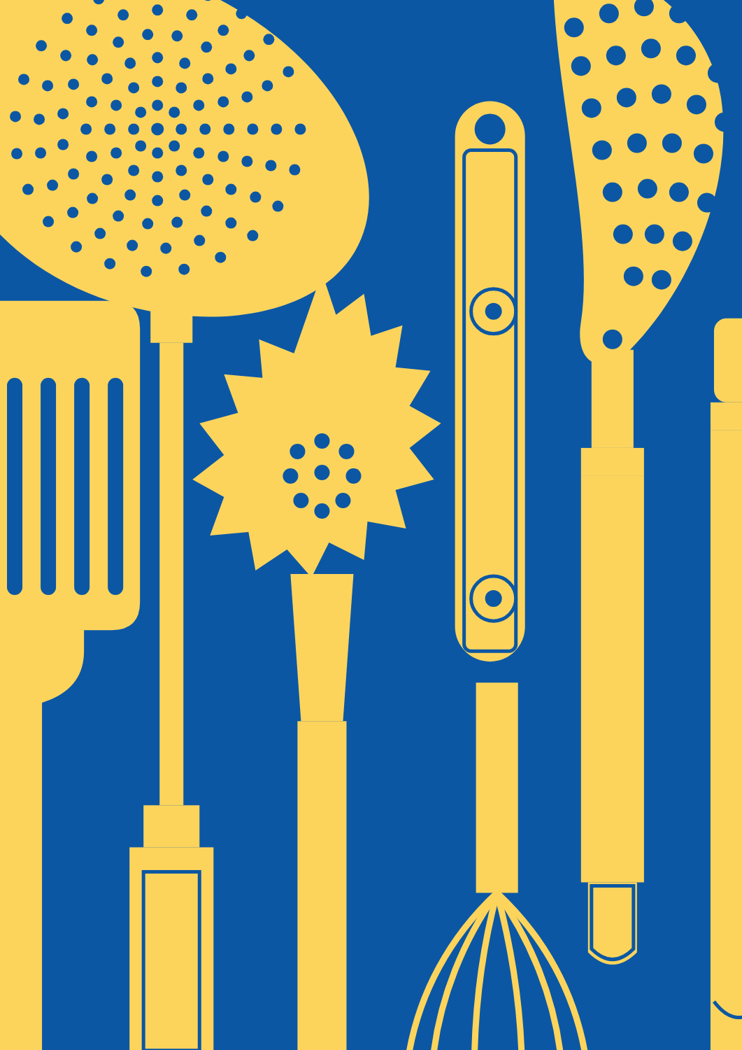Kitchen utensils illustration
8165_0512